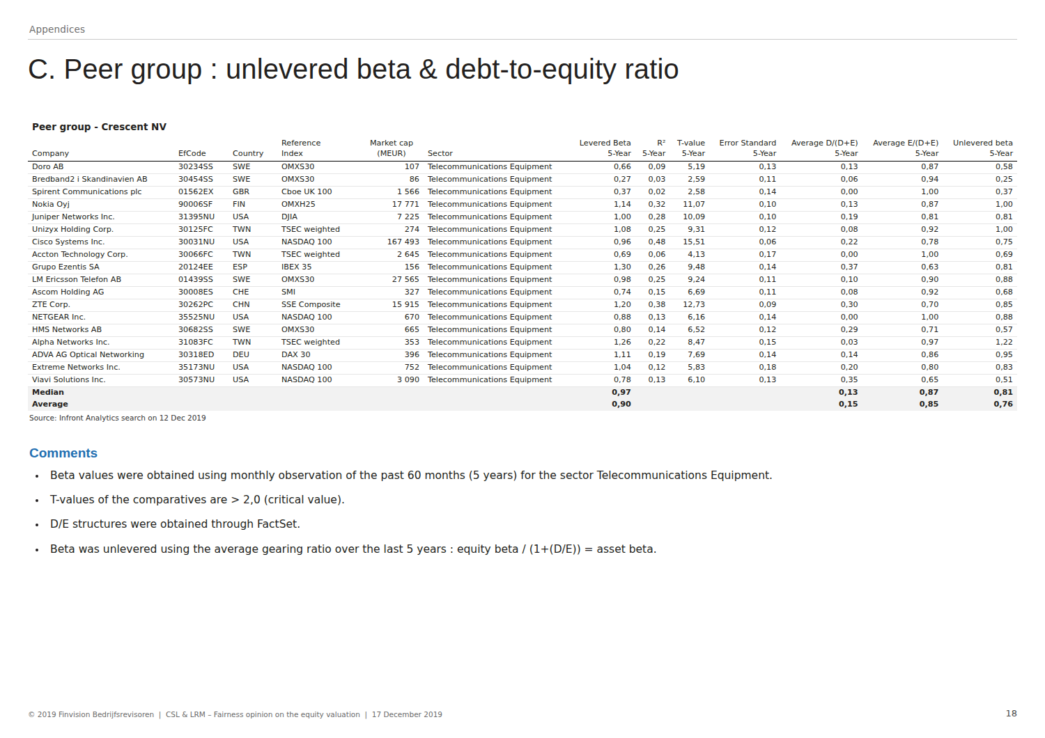Appendices
C. Peer group : unlevered beta & debt-to-equity ratio
Peer group - Crescent NV
| | | | Reference | Market cap | | Levered Beta | R² | T-value | Error Standard | Average D/(D+E) | Average E/(D+E) | Unlevered beta |
| --- | --- | --- | --- | --- | --- | --- | --- | --- | --- | --- | --- | --- |
| Company | EfCode | Country | Index | (MEUR) | Sector | 5-Year | 5-Year | 5-Year | 5-Year | 5-Year | 5-Year | 5-Year |
| Doro AB | 30234SS | SWE | OMXS30 | 107 | Telecommunications Equipment | 0,66 | 0,09 | 5,19 | 0,13 | 0,13 | 0,87 | 0,58 |
| Bredband2 i Skandinavien AB | 30454SS | SWE | OMXS30 | 86 | Telecommunications Equipment | 0,27 | 0,03 | 2,59 | 0,11 | 0,06 | 0,94 | 0,25 |
| Spirent Communications plc | 01562EX | GBR | Cboe UK 100 | 1 566 | Telecommunications Equipment | 0,37 | 0,02 | 2,58 | 0,14 | 0,00 | 1,00 | 0,37 |
| Nokia Oyj | 90006SF | FIN | OMXH25 | 17 771 | Telecommunications Equipment | 1,14 | 0,32 | 11,07 | 0,10 | 0,13 | 0,87 | 1,00 |
| Juniper Networks Inc. | 31395NU | USA | DJIA | 7 225 | Telecommunications Equipment | 1,00 | 0,28 | 10,09 | 0,10 | 0,19 | 0,81 | 0,81 |
| Unizyx Holding Corp. | 30125FC | TWN | TSEC weighted | 274 | Telecommunications Equipment | 1,08 | 0,25 | 9,31 | 0,12 | 0,08 | 0,92 | 1,00 |
| Cisco Systems Inc. | 30031NU | USA | NASDAQ 100 | 167 493 | Telecommunications Equipment | 0,96 | 0,48 | 15,51 | 0,06 | 0,22 | 0,78 | 0,75 |
| Accton Technology Corp. | 30066FC | TWN | TSEC weighted | 2 645 | Telecommunications Equipment | 0,69 | 0,06 | 4,13 | 0,17 | 0,00 | 1,00 | 0,69 |
| Grupo Ezentis SA | 20124EE | ESP | IBEX 35 | 156 | Telecommunications Equipment | 1,30 | 0,26 | 9,48 | 0,14 | 0,37 | 0,63 | 0,81 |
| LM Ericsson Telefon AB | 01439SS | SWE | OMXS30 | 27 565 | Telecommunications Equipment | 0,98 | 0,25 | 9,24 | 0,11 | 0,10 | 0,90 | 0,88 |
| Ascom Holding AG | 30008ES | CHE | SMI | 327 | Telecommunications Equipment | 0,74 | 0,15 | 6,69 | 0,11 | 0,08 | 0,92 | 0,68 |
| ZTE Corp. | 30262PC | CHN | SSE Composite | 15 915 | Telecommunications Equipment | 1,20 | 0,38 | 12,73 | 0,09 | 0,30 | 0,70 | 0,85 |
| NETGEAR Inc. | 35525NU | USA | NASDAQ 100 | 670 | Telecommunications Equipment | 0,88 | 0,13 | 6,16 | 0,14 | 0,00 | 1,00 | 0,88 |
| HMS Networks AB | 30682SS | SWE | OMXS30 | 665 | Telecommunications Equipment | 0,80 | 0,14 | 6,52 | 0,12 | 0,29 | 0,71 | 0,57 |
| Alpha Networks Inc. | 31083FC | TWN | TSEC weighted | 353 | Telecommunications Equipment | 1,26 | 0,22 | 8,47 | 0,15 | 0,03 | 0,97 | 1,22 |
| ADVA AG Optical Networking | 30318ED | DEU | DAX 30 | 396 | Telecommunications Equipment | 1,11 | 0,19 | 7,69 | 0,14 | 0,14 | 0,86 | 0,95 |
| Extreme Networks Inc. | 35173NU | USA | NASDAQ 100 | 752 | Telecommunications Equipment | 1,04 | 0,12 | 5,83 | 0,18 | 0,20 | 0,80 | 0,83 |
| Viavi Solutions Inc. | 30573NU | USA | NASDAQ 100 | 3 090 | Telecommunications Equipment | 0,78 | 0,13 | 6,10 | 0,13 | 0,35 | 0,65 | 0,51 |
| Median | | | | | | 0,97 | | | | 0,13 | 0,87 | 0,81 |
| Average | | | | | | 0,90 | | | | 0,15 | 0,85 | 0,76 |
Source: Infront Analytics search on 12 Dec 2019
Comments
Beta values were obtained using monthly observation of the past 60 months (5 years) for the sector Telecommunications Equipment.
T-values of the comparatives are > 2,0 (critical value).
D/E structures were obtained through FactSet.
Beta was unlevered using the average gearing ratio over the last 5 years : equity beta / (1+(D/E)) = asset beta.
© 2019 Finvision Bedrijfsrevisoren | CSL & LRM – Fairness opinion on the equity valuation | 17 December 2019
18